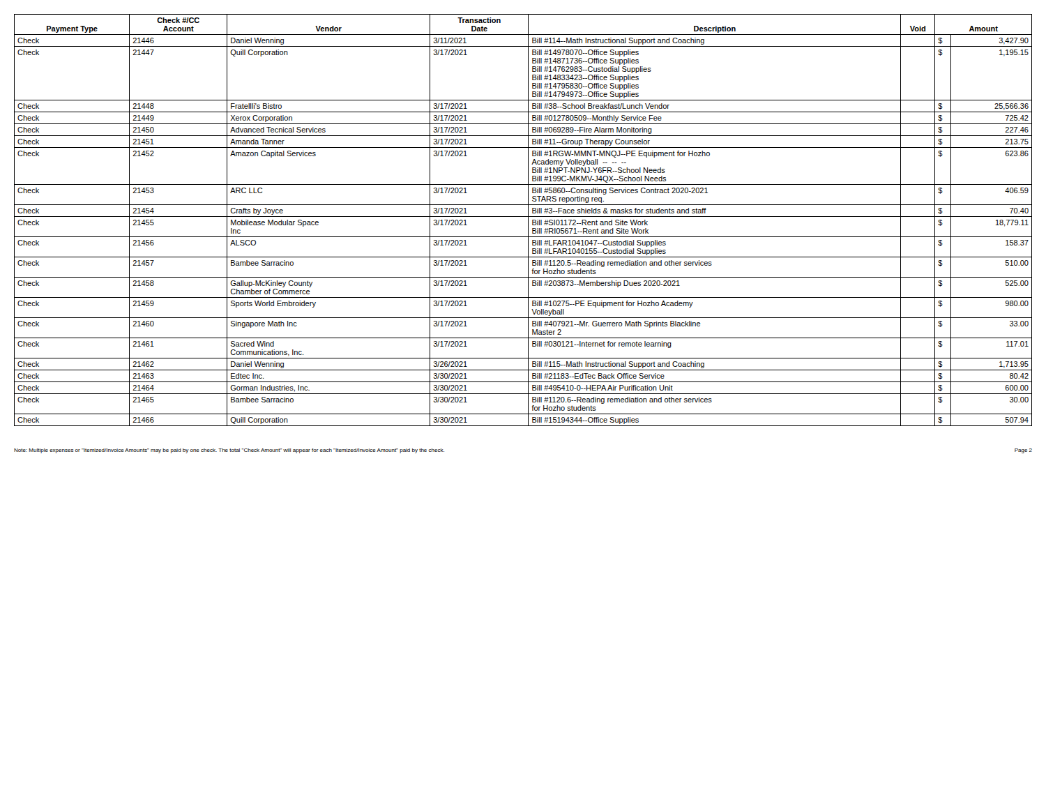| Payment Type | Check #/CC Account | Vendor | Transaction Date | Description | Void | Amount |
| --- | --- | --- | --- | --- | --- | --- |
| Check | 21446 | Daniel Wenning | 3/11/2021 | Bill #114--Math Instructional Support and Coaching | | $ | 3,427.90 |
| Check | 21447 | Quill Corporation | 3/17/2021 | Bill #14978070--Office Supplies Bill #14871736--Office Supplies Bill #14762983--Custodial Supplies Bill #14833423--Office Supplies Bill #14795830--Office Supplies Bill #14794973--Office Supplies | | $ | 1,195.15 |
| Check | 21448 | Fratellli's Bistro | 3/17/2021 | Bill #38--School Breakfast/Lunch Vendor | | $ | 25,566.36 |
| Check | 21449 | Xerox Corporation | 3/17/2021 | Bill #012780509--Monthly Service Fee | | $ | 725.42 |
| Check | 21450 | Advanced Tecnical Services | 3/17/2021 | Bill #069289--Fire Alarm Monitoring | | $ | 227.46 |
| Check | 21451 | Amanda Tanner | 3/17/2021 | Bill #11--Group Therapy Counselor | | $ | 213.75 |
| Check | 21452 | Amazon Capital Services | 3/17/2021 | Bill #1RGW-MMNT-MNQJ--PE Equipment for Hozho Academy Volleyball -- -- -- Bill #1NPT-NPNJ-Y6FR--School Needs Bill #199C-MKMV-J4QX--School Needs | | $ | 623.86 |
| Check | 21453 | ARC LLC | 3/17/2021 | Bill #5860--Consulting Services Contract 2020-2021 STARS reporting req. | | $ | 406.59 |
| Check | 21454 | Crafts by Joyce | 3/17/2021 | Bill #3--Face shields & masks for students and staff | | $ | 70.40 |
| Check | 21455 | Mobilease Modular Space Inc | 3/17/2021 | Bill #SI01172--Rent and Site Work Bill #RI05671--Rent and Site Work | | $ | 18,779.11 |
| Check | 21456 | ALSCO | 3/17/2021 | Bill #LFAR1041047--Custodial Supplies Bill #LFAR1040155--Custodial Supplies | | $ | 158.37 |
| Check | 21457 | Bambee Sarracino | 3/17/2021 | Bill #1120.5--Reading remediation and other services for Hozho students | | $ | 510.00 |
| Check | 21458 | Gallup-McKinley County Chamber of Commerce | 3/17/2021 | Bill #203873--Membership Dues 2020-2021 | | $ | 525.00 |
| Check | 21459 | Sports World Embroidery | 3/17/2021 | Bill #10275--PE Equipment for Hozho Academy Volleyball | | $ | 980.00 |
| Check | 21460 | Singapore Math Inc | 3/17/2021 | Bill #407921--Mr. Guerrero Math Sprints Blackline Master 2 | | $ | 33.00 |
| Check | 21461 | Sacred Wind Communications, Inc. | 3/17/2021 | Bill #030121--Internet for remote learning | | $ | 117.01 |
| Check | 21462 | Daniel Wenning | 3/26/2021 | Bill #115--Math Instructional Support and Coaching | | $ | 1,713.95 |
| Check | 21463 | Edtec Inc. | 3/30/2021 | Bill #21183--EdTec Back Office Service | | $ | 80.42 |
| Check | 21464 | Gorman Industries, Inc. | 3/30/2021 | Bill #495410-0--HEPA Air Purification Unit | | $ | 600.00 |
| Check | 21465 | Bambee Sarracino | 3/30/2021 | Bill #1120.6--Reading remediation and other services for Hozho students | | $ | 30.00 |
| Check | 21466 | Quill Corporation | 3/30/2021 | Bill #15194344--Office Supplies | | $ | 507.94 |
Note: Multiple expenses or "Itemized/Invoice Amounts" may be paid by one check. The total "Check Amount" will appear for each "Itemized/Invoice Amount" paid by the check. Page 2